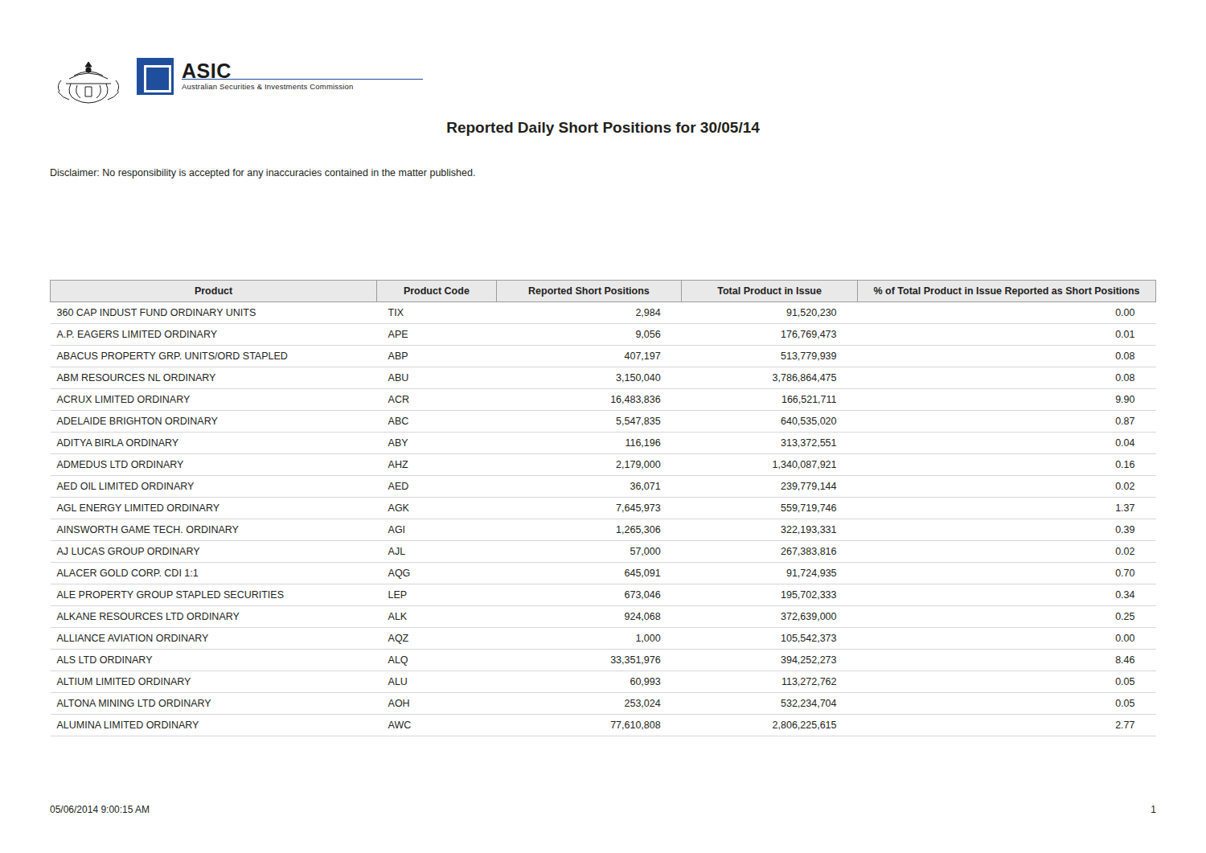ASIC
Australian Securities & Investments Commission
Reported Daily Short Positions for 30/05/14
Disclaimer: No responsibility is accepted for any inaccuracies contained in the matter published.
| Product | Product Code | Reported Short Positions | Total Product in Issue | % of Total Product in Issue Reported as Short Positions |
| --- | --- | --- | --- | --- |
| 360 CAP INDUST FUND ORDINARY UNITS | TIX | 2,984 | 91,520,230 | 0.00 |
| A.P. EAGERS LIMITED ORDINARY | APE | 9,056 | 176,769,473 | 0.01 |
| ABACUS PROPERTY GRP. UNITS/ORD STAPLED | ABP | 407,197 | 513,779,939 | 0.08 |
| ABM RESOURCES NL ORDINARY | ABU | 3,150,040 | 3,786,864,475 | 0.08 |
| ACRUX LIMITED ORDINARY | ACR | 16,483,836 | 166,521,711 | 9.90 |
| ADELAIDE BRIGHTON ORDINARY | ABC | 5,547,835 | 640,535,020 | 0.87 |
| ADITYA BIRLA ORDINARY | ABY | 116,196 | 313,372,551 | 0.04 |
| ADMEDUS LTD ORDINARY | AHZ | 2,179,000 | 1,340,087,921 | 0.16 |
| AED OIL LIMITED ORDINARY | AED | 36,071 | 239,779,144 | 0.02 |
| AGL ENERGY LIMITED ORDINARY | AGK | 7,645,973 | 559,719,746 | 1.37 |
| AINSWORTH GAME TECH. ORDINARY | AGI | 1,265,306 | 322,193,331 | 0.39 |
| AJ LUCAS GROUP ORDINARY | AJL | 57,000 | 267,383,816 | 0.02 |
| ALACER GOLD CORP. CDI 1:1 | AQG | 645,091 | 91,724,935 | 0.70 |
| ALE PROPERTY GROUP STAPLED SECURITIES | LEP | 673,046 | 195,702,333 | 0.34 |
| ALKANE RESOURCES LTD ORDINARY | ALK | 924,068 | 372,639,000 | 0.25 |
| ALLIANCE AVIATION ORDINARY | AQZ | 1,000 | 105,542,373 | 0.00 |
| ALS LTD ORDINARY | ALQ | 33,351,976 | 394,252,273 | 8.46 |
| ALTIUM LIMITED ORDINARY | ALU | 60,993 | 113,272,762 | 0.05 |
| ALTONA MINING LTD ORDINARY | AOH | 253,024 | 532,234,704 | 0.05 |
| ALUMINA LIMITED ORDINARY | AWC | 77,610,808 | 2,806,225,615 | 2.77 |
05/06/2014 9:00:15 AM
1